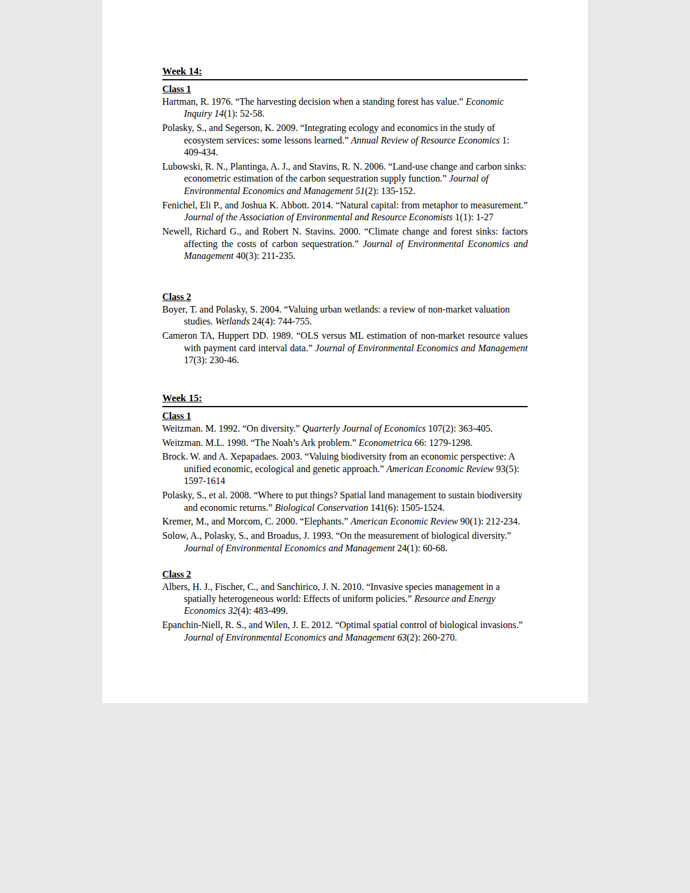Week 14:
Class 1
Hartman, R. 1976. “The harvesting decision when a standing forest has value.” Economic Inquiry 14(1): 52-58.
Polasky, S., and Segerson, K. 2009. “Integrating ecology and economics in the study of ecosystem services: some lessons learned.” Annual Review of Resource Economics 1: 409-434.
Lubowski, R. N., Plantinga, A. J., and Stavins, R. N. 2006. “Land-use change and carbon sinks: econometric estimation of the carbon sequestration supply function.” Journal of Environmental Economics and Management 51(2): 135-152.
Fenichel, Eli P., and Joshua K. Abbott. 2014. “Natural capital: from metaphor to measurement.” Journal of the Association of Environmental and Resource Economists 1(1): 1-27
Newell, Richard G., and Robert N. Stavins. 2000. “Climate change and forest sinks: factors affecting the costs of carbon sequestration.” Journal of Environmental Economics and Management 40(3): 211-235.
Class 2
Boyer, T. and Polasky, S. 2004. “Valuing urban wetlands: a review of non-market valuation studies. Wetlands 24(4): 744-755.
Cameron TA, Huppert DD. 1989. “OLS versus ML estimation of non-market resource values with payment card interval data.” Journal of Environmental Economics and Management 17(3): 230-46.
Week 15:
Class 1
Weitzman. M. 1992. “On diversity.” Quarterly Journal of Economics 107(2): 363-405.
Weitzman. M.L. 1998. “The Noah’s Ark problem.” Econometrica 66: 1279-1298.
Brock. W. and A. Xepapadaes. 2003. “Valuing biodiversity from an economic perspective: A unified economic, ecological and genetic approach.” American Economic Review 93(5): 1597-1614
Polasky, S., et al. 2008. “Where to put things? Spatial land management to sustain biodiversity and economic returns.” Biological Conservation 141(6): 1505-1524.
Kremer, M., and Morcom, C. 2000. “Elephants.” American Economic Review 90(1): 212-234.
Solow, A., Polasky, S., and Broadus, J. 1993. “On the measurement of biological diversity.” Journal of Environmental Economics and Management 24(1): 60-68.
Class 2
Albers, H. J., Fischer, C., and Sanchirico, J. N. 2010. “Invasive species management in a spatially heterogeneous world: Effects of uniform policies.” Resource and Energy Economics 32(4): 483-499.
Epanchin-Niell, R. S., and Wilen, J. E. 2012. “Optimal spatial control of biological invasions.” Journal of Environmental Economics and Management 63(2): 260-270.